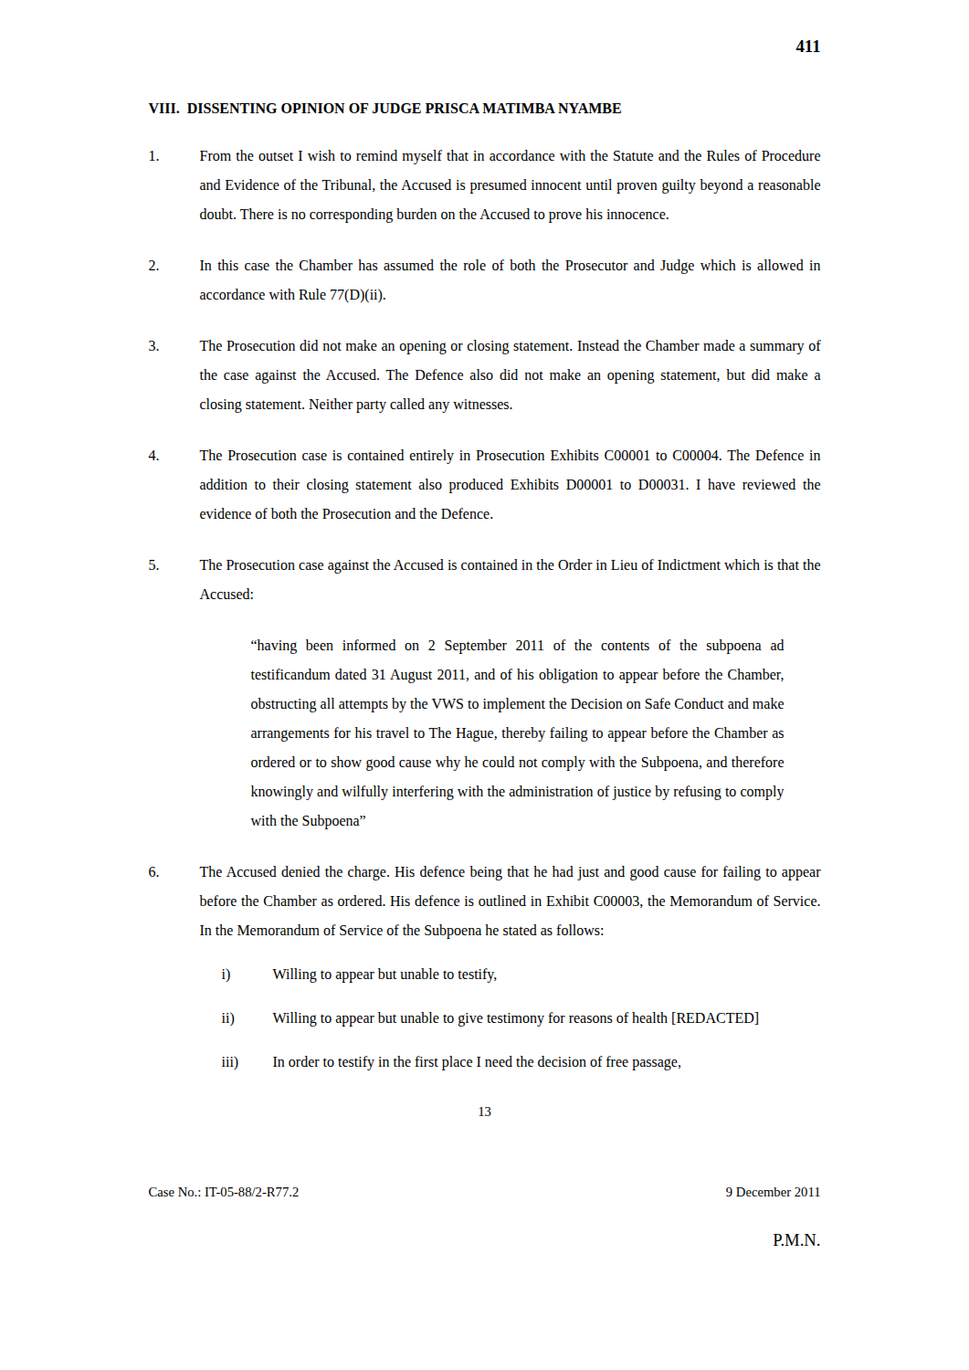411
VIII. Dissenting Opinion of Judge Prisca Matimba Nyambe
From the outset I wish to remind myself that in accordance with the Statute and the Rules of Procedure and Evidence of the Tribunal, the Accused is presumed innocent until proven guilty beyond a reasonable doubt. There is no corresponding burden on the Accused to prove his innocence.
In this case the Chamber has assumed the role of both the Prosecutor and Judge which is allowed in accordance with Rule 77(D)(ii).
The Prosecution did not make an opening or closing statement. Instead the Chamber made a summary of the case against the Accused. The Defence also did not make an opening statement, but did make a closing statement. Neither party called any witnesses.
The Prosecution case is contained entirely in Prosecution Exhibits C00001 to C00004. The Defence in addition to their closing statement also produced Exhibits D00001 to D00031. I have reviewed the evidence of both the Prosecution and the Defence.
The Prosecution case against the Accused is contained in the Order in Lieu of Indictment which is that the Accused:
“having been informed on 2 September 2011 of the contents of the subpoena ad testificandum dated 31 August 2011, and of his obligation to appear before the Chamber, obstructing all attempts by the VWS to implement the Decision on Safe Conduct and make arrangements for his travel to The Hague, thereby failing to appear before the Chamber as ordered or to show good cause why he could not comply with the Subpoena, and therefore knowingly and wilfully interfering with the administration of justice by refusing to comply with the Subpoena”
The Accused denied the charge. His defence being that he had just and good cause for failing to appear before the Chamber as ordered. His defence is outlined in Exhibit C00003, the Memorandum of Service. In the Memorandum of Service of the Subpoena he stated as follows:
Willing to appear but unable to testify,
Willing to appear but unable to give testimony for reasons of health [REDACTED]
In order to testify in the first place I need the decision of free passage,
13
Case No.: IT-05-88/2-R77.2
9 December 2011
P.M.N.